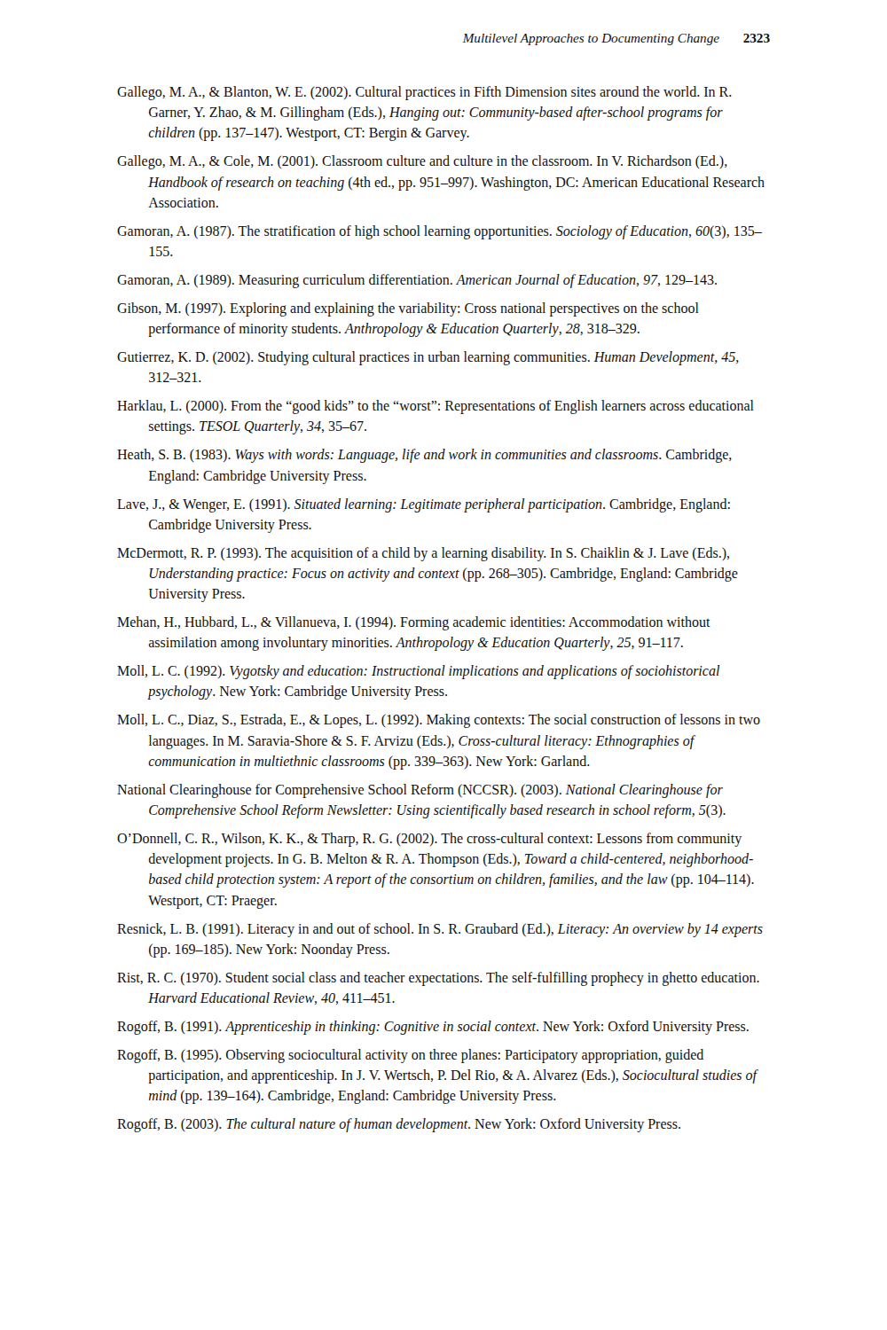Multilevel Approaches to Documenting Change 2323
Gallego, M. A., & Blanton, W. E. (2002). Cultural practices in Fifth Dimension sites around the world. In R. Garner, Y. Zhao, & M. Gillingham (Eds.), Hanging out: Community-based after-school programs for children (pp. 137–147). Westport, CT: Bergin & Garvey.
Gallego, M. A., & Cole, M. (2001). Classroom culture and culture in the classroom. In V. Richardson (Ed.), Handbook of research on teaching (4th ed., pp. 951–997). Washington, DC: American Educational Research Association.
Gamoran, A. (1987). The stratification of high school learning opportunities. Sociology of Education, 60(3), 135–155.
Gamoran, A. (1989). Measuring curriculum differentiation. American Journal of Education, 97, 129–143.
Gibson, M. (1997). Exploring and explaining the variability: Cross national perspectives on the school performance of minority students. Anthropology & Education Quarterly, 28, 318–329.
Gutierrez, K. D. (2002). Studying cultural practices in urban learning communities. Human Development, 45, 312–321.
Harklau, L. (2000). From the “good kids” to the “worst”: Representations of English learners across educational settings. TESOL Quarterly, 34, 35–67.
Heath, S. B. (1983). Ways with words: Language, life and work in communities and classrooms. Cambridge, England: Cambridge University Press.
Lave, J., & Wenger, E. (1991). Situated learning: Legitimate peripheral participation. Cambridge, England: Cambridge University Press.
McDermott, R. P. (1993). The acquisition of a child by a learning disability. In S. Chaiklin & J. Lave (Eds.), Understanding practice: Focus on activity and context (pp. 268–305). Cambridge, England: Cambridge University Press.
Mehan, H., Hubbard, L., & Villanueva, I. (1994). Forming academic identities: Accommodation without assimilation among involuntary minorities. Anthropology & Education Quarterly, 25, 91–117.
Moll, L. C. (1992). Vygotsky and education: Instructional implications and applications of sociohistorical psychology. New York: Cambridge University Press.
Moll, L. C., Diaz, S., Estrada, E., & Lopes, L. (1992). Making contexts: The social construction of lessons in two languages. In M. Saravia-Shore & S. F. Arvizu (Eds.), Cross-cultural literacy: Ethnographies of communication in multiethnic classrooms (pp. 339–363). New York: Garland.
National Clearinghouse for Comprehensive School Reform (NCCSR). (2003). National Clearinghouse for Comprehensive School Reform Newsletter: Using scientifically based research in school reform, 5(3).
O’Donnell, C. R., Wilson, K. K., & Tharp, R. G. (2002). The cross-cultural context: Lessons from community development projects. In G. B. Melton & R. A. Thompson (Eds.), Toward a child-centered, neighborhood-based child protection system: A report of the consortium on children, families, and the law (pp. 104–114). Westport, CT: Praeger.
Resnick, L. B. (1991). Literacy in and out of school. In S. R. Graubard (Ed.), Literacy: An overview by 14 experts (pp. 169–185). New York: Noonday Press.
Rist, R. C. (1970). Student social class and teacher expectations. The self-fulfilling prophecy in ghetto education. Harvard Educational Review, 40, 411–451.
Rogoff, B. (1991). Apprenticeship in thinking: Cognitive in social context. New York: Oxford University Press.
Rogoff, B. (1995). Observing sociocultural activity on three planes: Participatory appropriation, guided participation, and apprenticeship. In J. V. Wertsch, P. Del Rio, & A. Alvarez (Eds.), Sociocultural studies of mind (pp. 139–164). Cambridge, England: Cambridge University Press.
Rogoff, B. (2003). The cultural nature of human development. New York: Oxford University Press.